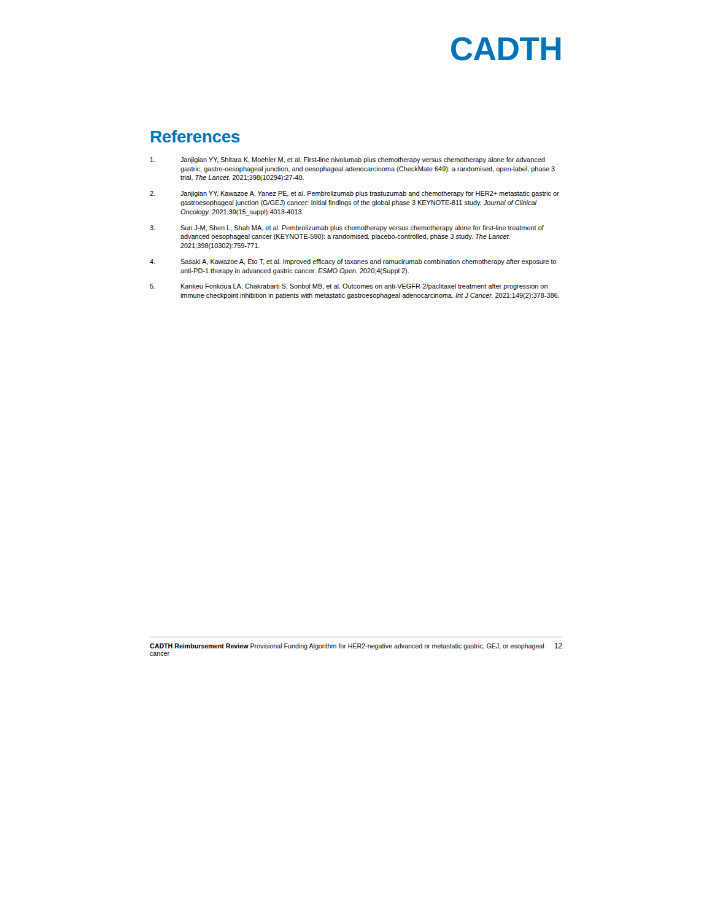CADTH
References
1.
Janjigian YY, Shitara K, Moehler M, et al. First-line nivolumab plus chemotherapy versus chemotherapy alone for advanced gastric, gastro-oesophageal junction, and oesophageal adenocarcinoma (CheckMate 649): a randomised, open-label, phase 3 trial. The Lancet. 2021;398(10294):27-40.
2.
Janjigian YY, Kawazoe A, Yanez PE, et al. Pembrolizumab plus trastuzumab and chemotherapy for HER2+ metastatic gastric or gastroesophageal junction (G/GEJ) cancer: Initial findings of the global phase 3 KEYNOTE-811 study. Journal of Clinical Oncology. 2021;39(15_suppl):4013-4013.
3.
Sun J-M, Shen L, Shah MA, et al. Pembrolizumab plus chemotherapy versus chemotherapy alone for first-line treatment of advanced oesophageal cancer (KEYNOTE-590): a randomised, placebo-controlled, phase 3 study. The Lancet. 2021;398(10302):759-771.
4.
Sasaki A, Kawazoe A, Eto T, et al. Improved efficacy of taxanes and ramucirumab combination chemotherapy after exposure to anti-PD-1 therapy in advanced gastric cancer. ESMO Open. 2020;4(Suppl 2).
5.
Kankeu Fonkoua LA, Chakrabarti S, Sonbol MB, et al. Outcomes on anti-VEGFR-2/paclitaxel treatment after progression on immune checkpoint inhibition in patients with metastatic gastroesophageal adenocarcinoma. Int J Cancer. 2021;149(2):378-386.
CADTH Reimbursement Review Provisional Funding Algorithm for HER2-negative advanced or metastatic gastric, GEJ, or esophageal cancer
12